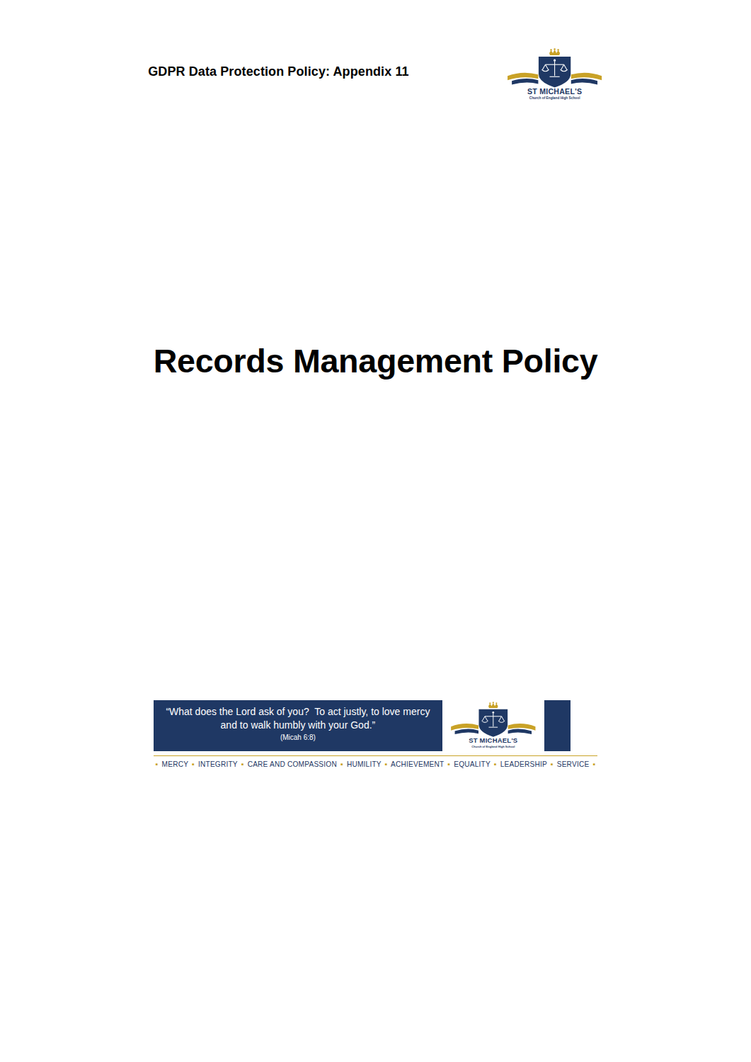GDPR Data Protection Policy: Appendix 11
ST MICHAEL'S Church of England High School
Records Management Policy
“What does the Lord ask of you? To act justly, to love mercy and to walk humbly with your God.”
(Micah 6:8)
ST MICHAEL'S Church of England High School
▪ MERCY ▪ INTEGRITY ▪ CARE AND COMPASSION ▪ HUMILITY ▪ ACHIEVEMENT ▪ EQUALITY ▪ LEADERSHIP ▪ SERVICE ▪